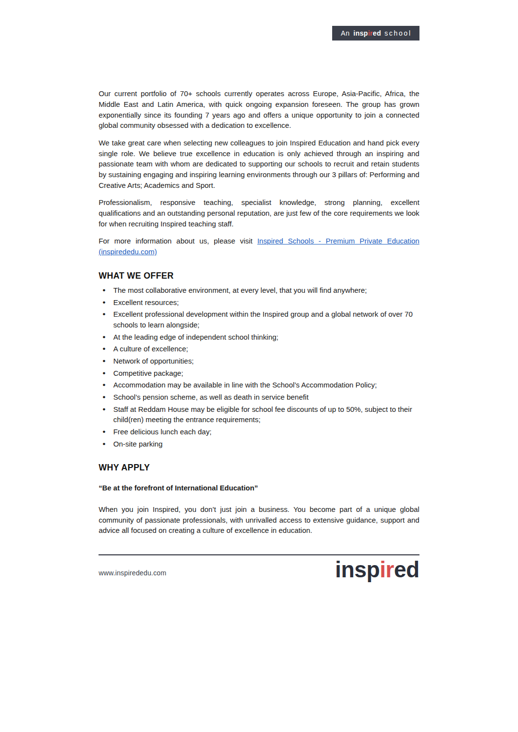An inspired school
Our current portfolio of 70+ schools currently operates across Europe, Asia-Pacific, Africa, the Middle East and Latin America, with quick ongoing expansion foreseen. The group has grown exponentially since its founding 7 years ago and offers a unique opportunity to join a connected global community obsessed with a dedication to excellence.
We take great care when selecting new colleagues to join Inspired Education and hand pick every single role. We believe true excellence in education is only achieved through an inspiring and passionate team with whom are dedicated to supporting our schools to recruit and retain students by sustaining engaging and inspiring learning environments through our 3 pillars of: Performing and Creative Arts; Academics and Sport.
Professionalism, responsive teaching, specialist knowledge, strong planning, excellent qualifications and an outstanding personal reputation, are just few of the core requirements we look for when recruiting Inspired teaching staff.
For more information about us, please visit Inspired Schools - Premium Private Education (inspirededu.com)
WHAT WE OFFER
The most collaborative environment, at every level, that you will find anywhere;
Excellent resources;
Excellent professional development within the Inspired group and a global network of over 70 schools to learn alongside;
At the leading edge of independent school thinking;
A culture of excellence;
Network of opportunities;
Competitive package;
Accommodation may be available in line with the School’s Accommodation Policy;
School’s pension scheme, as well as death in service benefit
Staff at Reddam House may be eligible for school fee discounts of up to 50%, subject to their child(ren) meeting the entrance requirements;
Free delicious lunch each day;
On-site parking
WHY APPLY
“Be at the forefront of International Education”
When you join Inspired, you don’t just join a business. You become part of a unique global community of passionate professionals, with unrivalled access to extensive guidance, support and advice all focused on creating a culture of excellence in education.
www.inspirededu.com
inspired